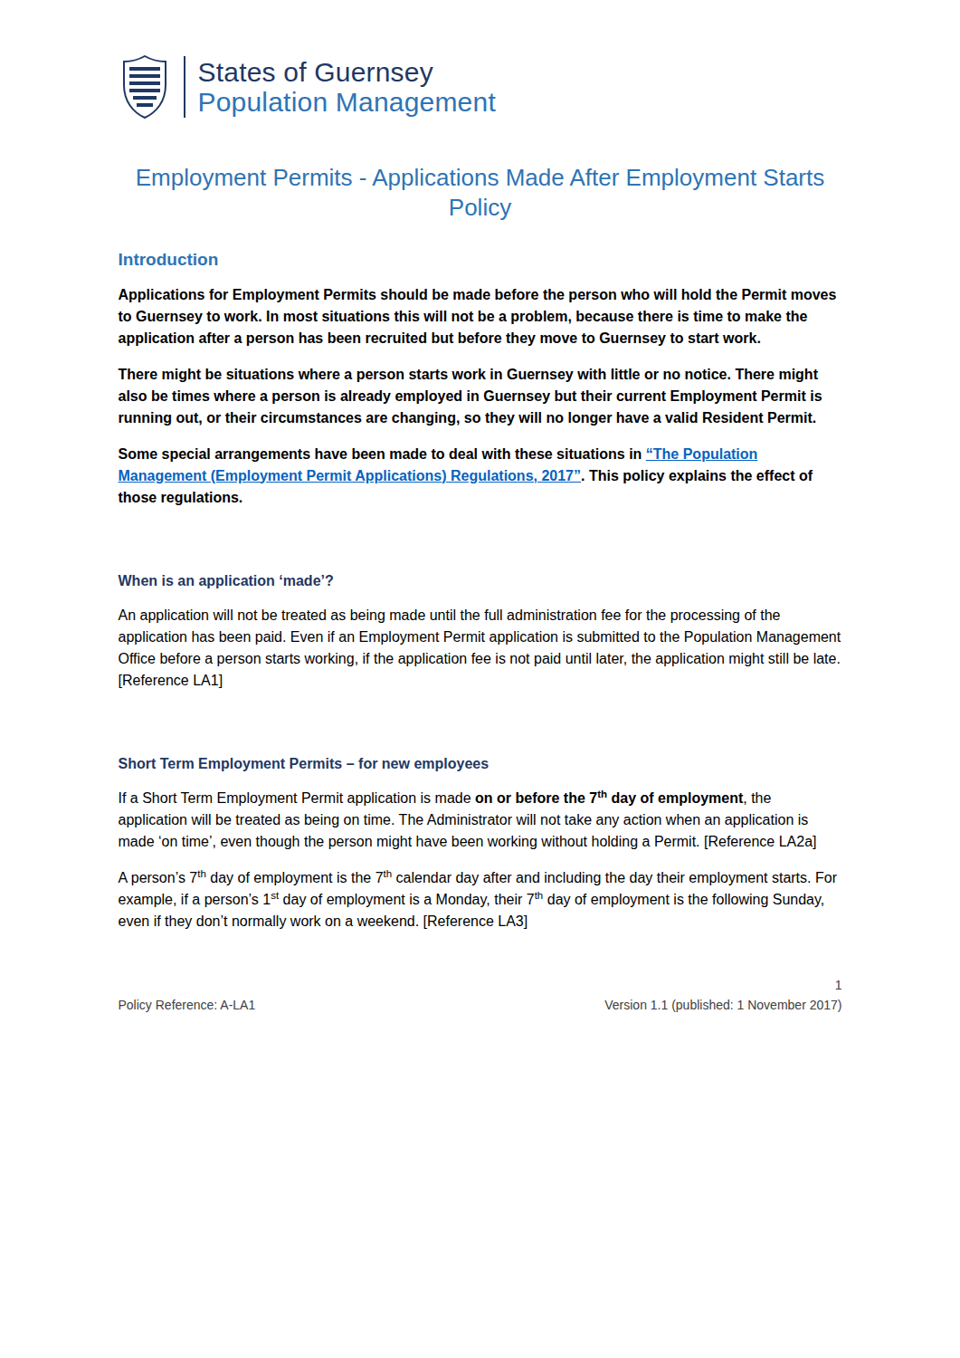States of Guernsey
Population Management
Employment Permits - Applications Made After Employment Starts Policy
Introduction
Applications for Employment Permits should be made before the person who will hold the Permit moves to Guernsey to work. In most situations this will not be a problem, because there is time to make the application after a person has been recruited but before they move to Guernsey to start work.
There might be situations where a person starts work in Guernsey with little or no notice. There might also be times where a person is already employed in Guernsey but their current Employment Permit is running out, or their circumstances are changing, so they will no longer have a valid Resident Permit.
Some special arrangements have been made to deal with these situations in “The Population Management (Employment Permit Applications) Regulations, 2017”. This policy explains the effect of those regulations.
When is an application ‘made’?
An application will not be treated as being made until the full administration fee for the processing of the application has been paid. Even if an Employment Permit application is submitted to the Population Management Office before a person starts working, if the application fee is not paid until later, the application might still be late. [Reference LA1]
Short Term Employment Permits – for new employees
If a Short Term Employment Permit application is made on or before the 7th day of employment, the application will be treated as being on time. The Administrator will not take any action when an application is made ‘on time’, even though the person might have been working without holding a Permit. [Reference LA2a]
A person’s 7th day of employment is the 7th calendar day after and including the day their employment starts. For example, if a person’s 1st day of employment is a Monday, their 7th day of employment is the following Sunday, even if they don’t normally work on a weekend. [Reference LA3]
1 Policy Reference: A-LA1 Version 1.1 (published: 1 November 2017)